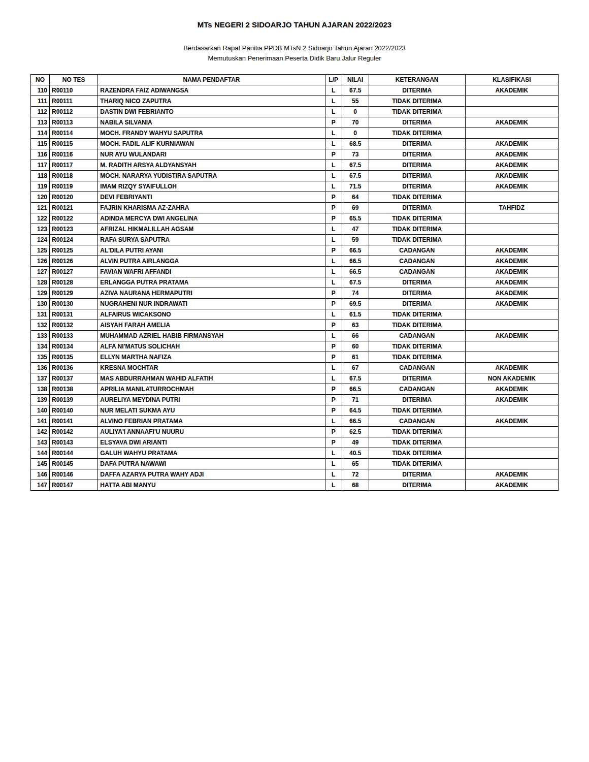MTs NEGERI 2 SIDOARJO TAHUN AJARAN 2022/2023
Berdasarkan Rapat Panitia PPDB MTsN 2 Sidoarjo Tahun Ajaran 2022/2023
Memutuskan Penerimaan Peserta Didik Baru Jalur Reguler
| NO | NO TES | NAMA PENDAFTAR | L/P | NILAI | KETERANGAN | KLASIFIKASI |
| --- | --- | --- | --- | --- | --- | --- |
| 110 | R00110 | RAZENDRA FAIZ ADIWANGSA | L | 67.5 | DITERIMA | AKADEMIK |
| 111 | R00111 | THARIQ NICO ZAPUTRA | L | 55 | TIDAK DITERIMA | |
| 112 | R00112 | DASTIN DWI FEBRIANTO | L | 0 | TIDAK DITERIMA | |
| 113 | R00113 | NABILA SILVANIA | P | 70 | DITERIMA | AKADEMIK |
| 114 | R00114 | MOCH. FRANDY WAHYU SAPUTRA | L | 0 | TIDAK DITERIMA | |
| 115 | R00115 | MOCH. FADIL ALIF KURNIAWAN | L | 68.5 | DITERIMA | AKADEMIK |
| 116 | R00116 | NUR AYU WULANDARI | P | 73 | DITERIMA | AKADEMIK |
| 117 | R00117 | M. RADITH ARSYA ALDYANSYAH | L | 67.5 | DITERIMA | AKADEMIK |
| 118 | R00118 | MOCH. NARARYA YUDISTIRA SAPUTRA | L | 67.5 | DITERIMA | AKADEMIK |
| 119 | R00119 | IMAM RIZQY SYAIFULLOH | L | 71.5 | DITERIMA | AKADEMIK |
| 120 | R00120 | DEVI FEBRIYANTI | P | 64 | TIDAK DITERIMA | |
| 121 | R00121 | FAJRIN KHARISMA AZ-ZAHRA | P | 69 | DITERIMA | TAHFIDZ |
| 122 | R00122 | ADINDA MERCYA DWI ANGELINA | P | 65.5 | TIDAK DITERIMA | |
| 123 | R00123 | AFRIZAL HIKMALILLAH AGSAM | L | 47 | TIDAK DITERIMA | |
| 124 | R00124 | RAFA SURYA SAPUTRA | L | 59 | TIDAK DITERIMA | |
| 125 | R00125 | AL'DILA PUTRI AYANI | P | 66.5 | CADANGAN | AKADEMIK |
| 126 | R00126 | ALVIN PUTRA AIRLANGGA | L | 66.5 | CADANGAN | AKADEMIK |
| 127 | R00127 | FAVIAN WAFRI AFFANDI | L | 66.5 | CADANGAN | AKADEMIK |
| 128 | R00128 | ERLANGGA PUTRA PRATAMA | L | 67.5 | DITERIMA | AKADEMIK |
| 129 | R00129 | AZIVA NAURANA HERMAPUTRI | P | 74 | DITERIMA | AKADEMIK |
| 130 | R00130 | NUGRAHENI NUR INDRAWATI | P | 69.5 | DITERIMA | AKADEMIK |
| 131 | R00131 | ALFAIRUS WICAKSONO | L | 61.5 | TIDAK DITERIMA | |
| 132 | R00132 | AISYAH FARAH AMELIA | P | 63 | TIDAK DITERIMA | |
| 133 | R00133 | MUHAMMAD AZRIEL HABIB FIRMANSYAH | L | 66 | CADANGAN | AKADEMIK |
| 134 | R00134 | ALFA NI'MATUS SOLICHAH | P | 60 | TIDAK DITERIMA | |
| 135 | R00135 | ELLYN MARTHA NAFIZA | P | 61 | TIDAK DITERIMA | |
| 136 | R00136 | KRESNA MOCHTAR | L | 67 | CADANGAN | AKADEMIK |
| 137 | R00137 | MAS ABDURRAHMAN WAHID ALFATIH | L | 67.5 | DITERIMA | NON AKADEMIK |
| 138 | R00138 | APRILIA MANILATURROCHMAH | P | 66.5 | CADANGAN | AKADEMIK |
| 139 | R00139 | AURELIYA MEYDINA PUTRI | P | 71 | DITERIMA | AKADEMIK |
| 140 | R00140 | NUR MELATI SUKMA AYU | P | 64.5 | TIDAK DITERIMA | |
| 141 | R00141 | ALVINO FEBRIAN PRATAMA | L | 66.5 | CADANGAN | AKADEMIK |
| 142 | R00142 | AULIYA'I ANNAAFI'U NUURU | P | 62.5 | TIDAK DITERIMA | |
| 143 | R00143 | ELSYAVA DWI ARIANTI | P | 49 | TIDAK DITERIMA | |
| 144 | R00144 | GALUH WAHYU PRATAMA | L | 40.5 | TIDAK DITERIMA | |
| 145 | R00145 | DAFA PUTRA NAWAWI | L | 65 | TIDAK DITERIMA | |
| 146 | R00146 | DAFFA AZARYA PUTRA WAHY ADJI | L | 72 | DITERIMA | AKADEMIK |
| 147 | R00147 | HATTA ABI MANYU | L | 68 | DITERIMA | AKADEMIK |